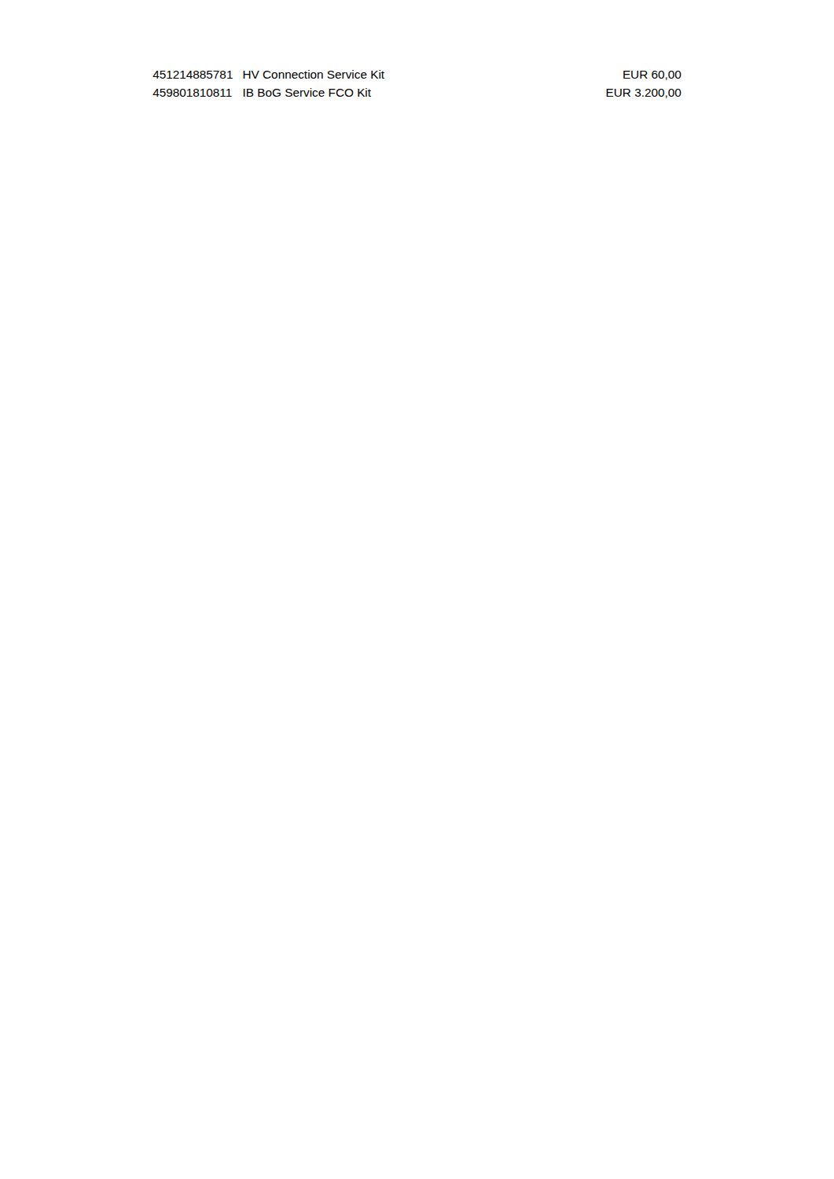| 451214885781 | HV Connection Service Kit | EUR 60,00 |
| 459801810811 | IB BoG Service FCO Kit | EUR 3.200,00 |